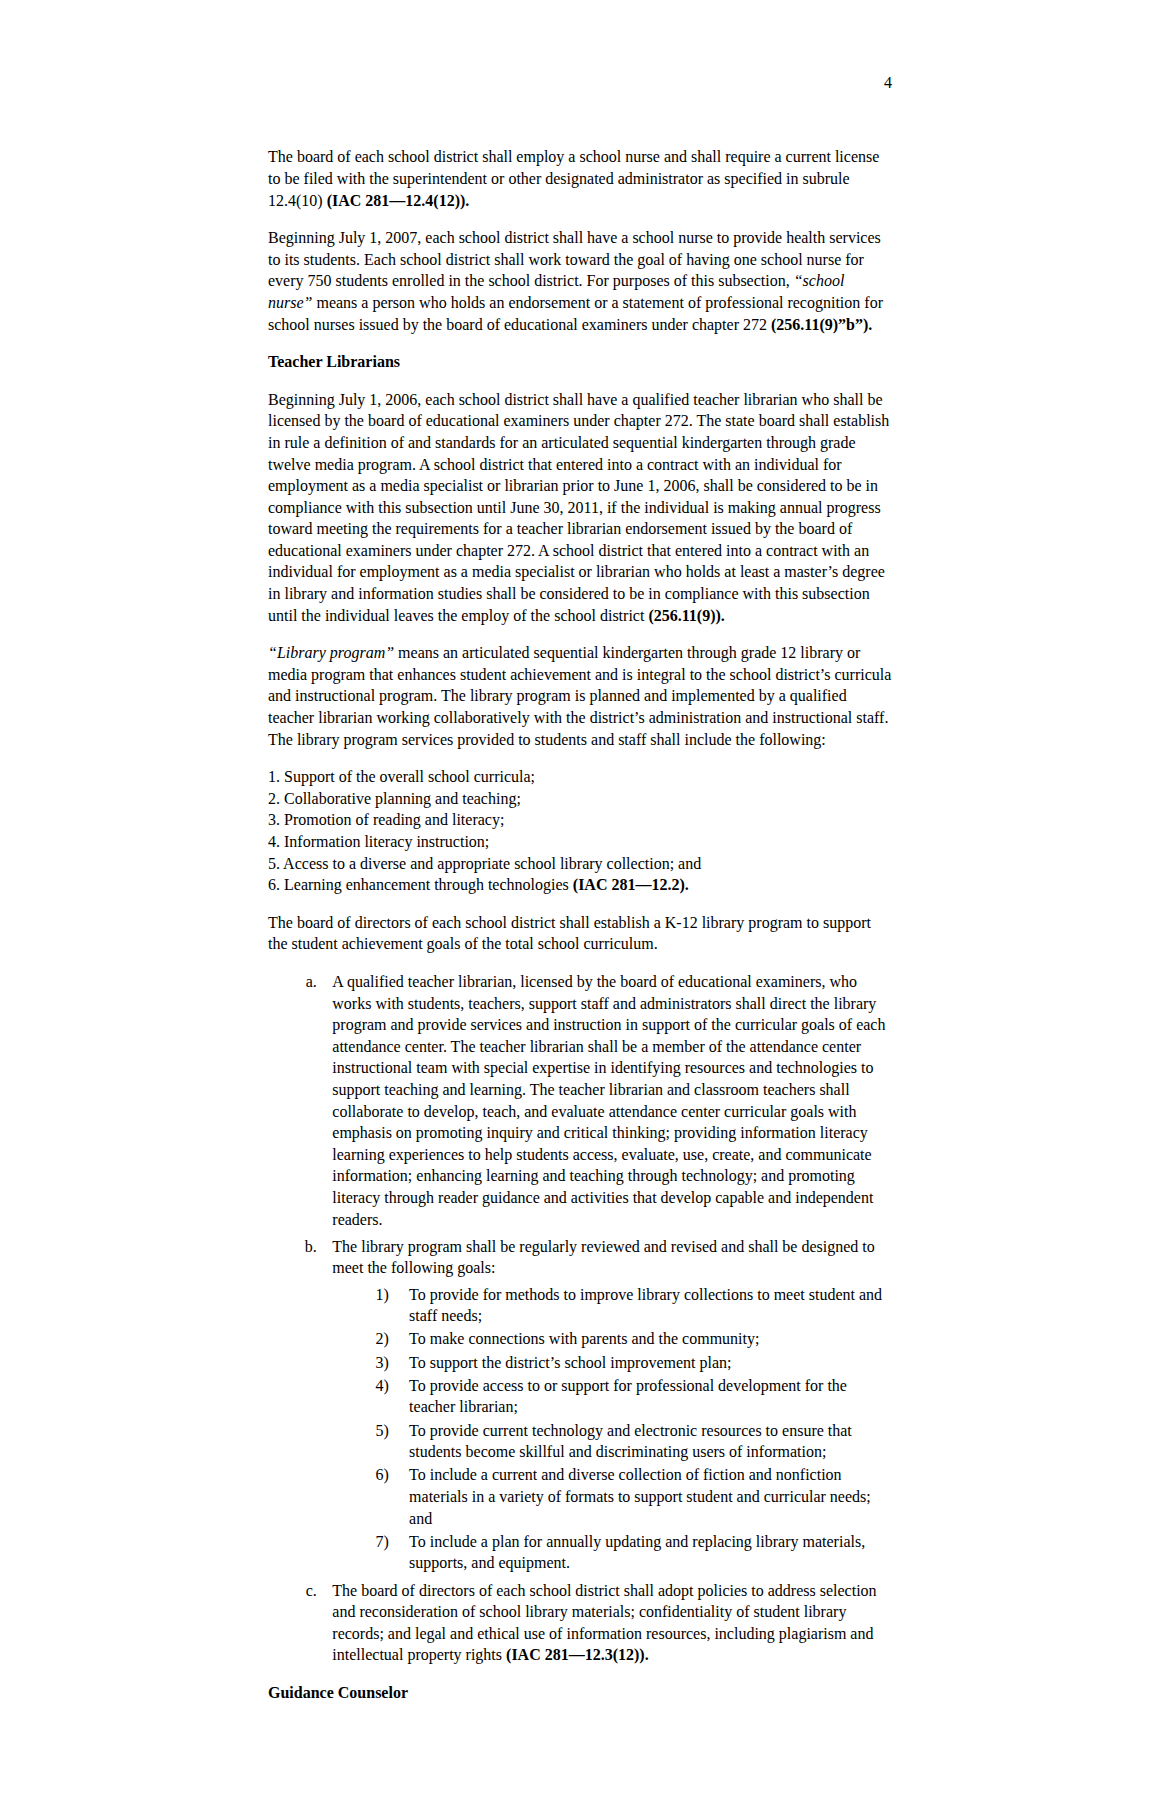4
The board of each school district shall employ a school nurse and shall require a current license to be filed with the superintendent or other designated administrator as specified in subrule 12.4(10) (IAC 281—12.4(12)).
Beginning July 1, 2007, each school district shall have a school nurse to provide health services to its students. Each school district shall work toward the goal of having one school nurse for every 750 students enrolled in the school district. For purposes of this subsection, “school nurse” means a person who holds an endorsement or a statement of professional recognition for school nurses issued by the board of educational examiners under chapter 272 (256.11(9)”b”).
Teacher Librarians
Beginning July 1, 2006, each school district shall have a qualified teacher librarian who shall be licensed by the board of educational examiners under chapter 272. The state board shall establish in rule a definition of and standards for an articulated sequential kindergarten through grade twelve media program. A school district that entered into a contract with an individual for employment as a media specialist or librarian prior to June 1, 2006, shall be considered to be in compliance with this subsection until June 30, 2011, if the individual is making annual progress toward meeting the requirements for a teacher librarian endorsement issued by the board of educational examiners under chapter 272. A school district that entered into a contract with an individual for employment as a media specialist or librarian who holds at least a master’s degree in library and information studies shall be considered to be in compliance with this subsection until the individual leaves the employ of the school district (256.11(9)).
“Library program” means an articulated sequential kindergarten through grade 12 library or media program that enhances student achievement and is integral to the school district’s curricula and instructional program. The library program is planned and implemented by a qualified teacher librarian working collaboratively with the district’s administration and instructional staff. The library program services provided to students and staff shall include the following:
1. Support of the overall school curricula;
2. Collaborative planning and teaching;
3. Promotion of reading and literacy;
4. Information literacy instruction;
5. Access to a diverse and appropriate school library collection; and
6. Learning enhancement through technologies (IAC 281—12.2).
The board of directors of each school district shall establish a K-12 library program to support the student achievement goals of the total school curriculum.
A qualified teacher librarian, licensed by the board of educational examiners, who works with students, teachers, support staff and administrators shall direct the library program and provide services and instruction in support of the curricular goals of each attendance center. The teacher librarian shall be a member of the attendance center instructional team with special expertise in identifying resources and technologies to support teaching and learning. The teacher librarian and classroom teachers shall collaborate to develop, teach, and evaluate attendance center curricular goals with emphasis on promoting inquiry and critical thinking; providing information literacy learning experiences to help students access, evaluate, use, create, and communicate information; enhancing learning and teaching through technology; and promoting literacy through reader guidance and activities that develop capable and independent readers.
The library program shall be regularly reviewed and revised and shall be designed to meet the following goals:
To provide for methods to improve library collections to meet student and staff needs;
To make connections with parents and the community;
To support the district’s school improvement plan;
To provide access to or support for professional development for the teacher librarian;
To provide current technology and electronic resources to ensure that students become skillful and discriminating users of information;
To include a current and diverse collection of fiction and nonfiction materials in a variety of formats to support student and curricular needs; and
To include a plan for annually updating and replacing library materials, supports, and equipment.
The board of directors of each school district shall adopt policies to address selection and reconsideration of school library materials; confidentiality of student library records; and legal and ethical use of information resources, including plagiarism and intellectual property rights (IAC 281—12.3(12)).
Guidance Counselor